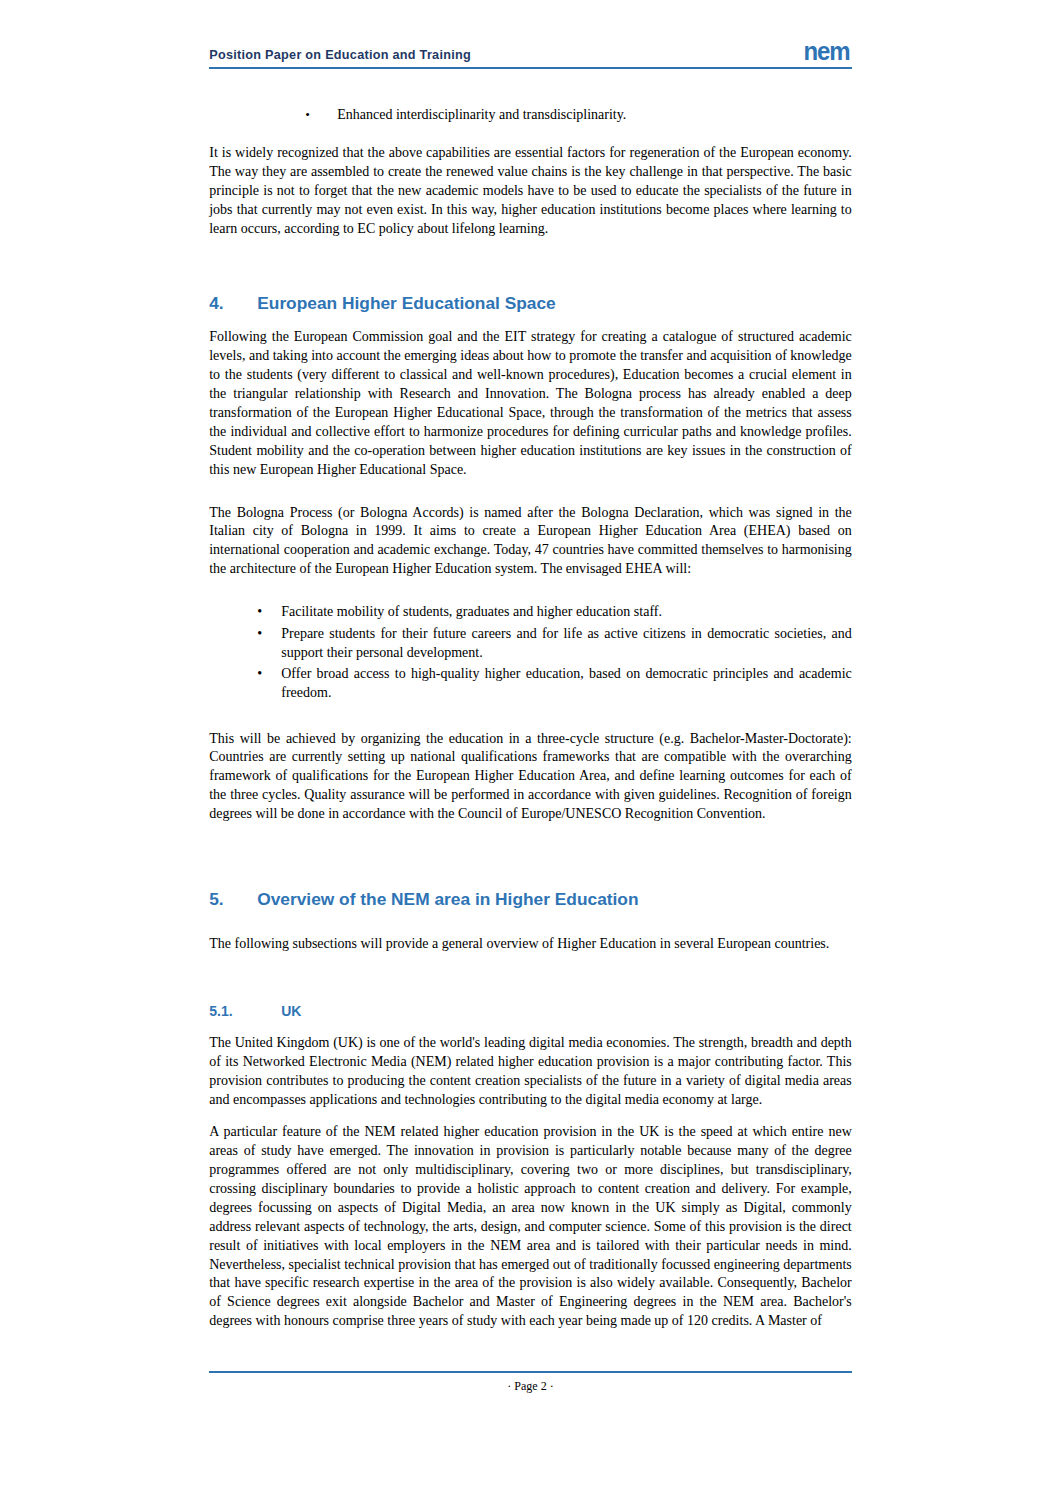Position Paper on Education and Training
nem
Enhanced interdisciplinarity and transdisciplinarity.
It is widely recognized that the above capabilities are essential factors for regeneration of the European economy. The way they are assembled to create the renewed value chains is the key challenge in that perspective. The basic principle is not to forget that the new academic models have to be used to educate the specialists of the future in jobs that currently may not even exist. In this way, higher education institutions become places where learning to learn occurs, according to EC policy about lifelong learning.
4. European Higher Educational Space
Following the European Commission goal and the EIT strategy for creating a catalogue of structured academic levels, and taking into account the emerging ideas about how to promote the transfer and acquisition of knowledge to the students (very different to classical and well-known procedures), Education becomes a crucial element in the triangular relationship with Research and Innovation. The Bologna process has already enabled a deep transformation of the European Higher Educational Space, through the transformation of the metrics that assess the individual and collective effort to harmonize procedures for defining curricular paths and knowledge profiles. Student mobility and the co-operation between higher education institutions are key issues in the construction of this new European Higher Educational Space.
The Bologna Process (or Bologna Accords) is named after the Bologna Declaration, which was signed in the Italian city of Bologna in 1999. It aims to create a European Higher Education Area (EHEA) based on international cooperation and academic exchange. Today, 47 countries have committed themselves to harmonising the architecture of the European Higher Education system. The envisaged EHEA will:
Facilitate mobility of students, graduates and higher education staff.
Prepare students for their future careers and for life as active citizens in democratic societies, and support their personal development.
Offer broad access to high-quality higher education, based on democratic principles and academic freedom.
This will be achieved by organizing the education in a three-cycle structure (e.g. Bachelor-Master-Doctorate): Countries are currently setting up national qualifications frameworks that are compatible with the overarching framework of qualifications for the European Higher Education Area, and define learning outcomes for each of the three cycles. Quality assurance will be performed in accordance with given guidelines. Recognition of foreign degrees will be done in accordance with the Council of Europe/UNESCO Recognition Convention.
5. Overview of the NEM area in Higher Education
The following subsections will provide a general overview of Higher Education in several European countries.
5.1. UK
The United Kingdom (UK) is one of the world's leading digital media economies. The strength, breadth and depth of its Networked Electronic Media (NEM) related higher education provision is a major contributing factor. This provision contributes to producing the content creation specialists of the future in a variety of digital media areas and encompasses applications and technologies contributing to the digital media economy at large.
A particular feature of the NEM related higher education provision in the UK is the speed at which entire new areas of study have emerged. The innovation in provision is particularly notable because many of the degree programmes offered are not only multidisciplinary, covering two or more disciplines, but transdisciplinary, crossing disciplinary boundaries to provide a holistic approach to content creation and delivery. For example, degrees focussing on aspects of Digital Media, an area now known in the UK simply as Digital, commonly address relevant aspects of technology, the arts, design, and computer science. Some of this provision is the direct result of initiatives with local employers in the NEM area and is tailored with their particular needs in mind. Nevertheless, specialist technical provision that has emerged out of traditionally focussed engineering departments that have specific research expertise in the area of the provision is also widely available. Consequently, Bachelor of Science degrees exit alongside Bachelor and Master of Engineering degrees in the NEM area. Bachelor's degrees with honours comprise three years of study with each year being made up of 120 credits. A Master of
· Page 2 ·